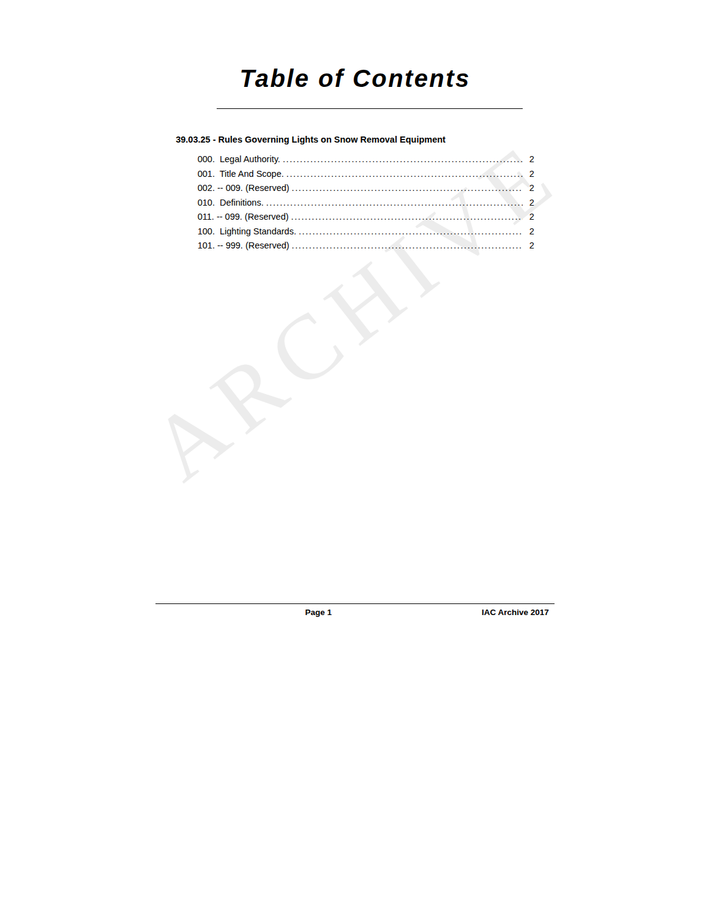ARCHIVE
Table of Contents
39.03.25 - Rules Governing Lights on Snow Removal Equipment
000. Legal Authority. ........................................................................................................... 2
001. Title And Scope. ........................................................................................................... 2
002. -- 009. (Reserved) ........................................................................................................... 2
010. Definitions. ........................................................................................................... 2
011. -- 099. (Reserved) ........................................................................................................... 2
100. Lighting Standards. ........................................................................................................... 2
101. -- 999. (Reserved) ........................................................................................................... 2
Page 1 IAC Archive 2017